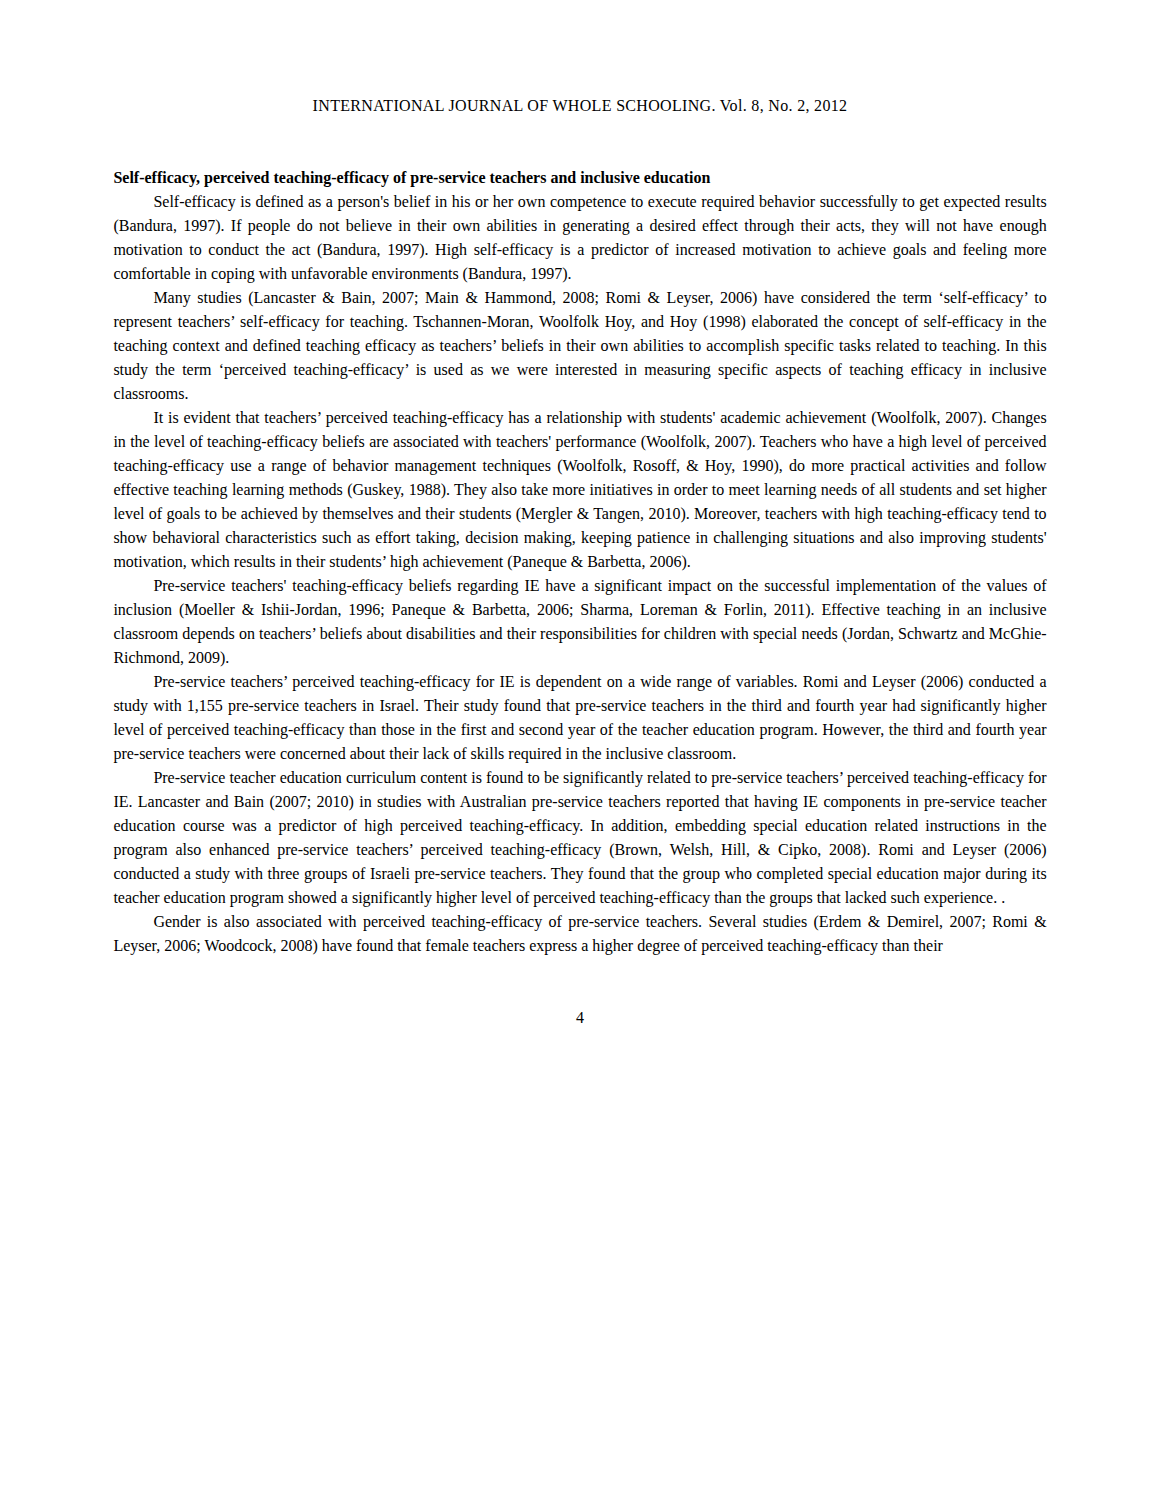INTERNATIONAL JOURNAL OF WHOLE SCHOOLING. Vol. 8, No. 2, 2012
Self-efficacy, perceived teaching-efficacy of pre-service teachers and inclusive education
Self-efficacy is defined as a person's belief in his or her own competence to execute required behavior successfully to get expected results (Bandura, 1997). If people do not believe in their own abilities in generating a desired effect through their acts, they will not have enough motivation to conduct the act (Bandura, 1997). High self-efficacy is a predictor of increased motivation to achieve goals and feeling more comfortable in coping with unfavorable environments (Bandura, 1997).
Many studies (Lancaster & Bain, 2007; Main & Hammond, 2008; Romi & Leyser, 2006) have considered the term ‘self-efficacy’ to represent teachers’ self-efficacy for teaching. Tschannen-Moran, Woolfolk Hoy, and Hoy (1998) elaborated the concept of self-efficacy in the teaching context and defined teaching efficacy as teachers’ beliefs in their own abilities to accomplish specific tasks related to teaching. In this study the term ‘perceived teaching-efficacy’ is used as we were interested in measuring specific aspects of teaching efficacy in inclusive classrooms.
It is evident that teachers’ perceived teaching-efficacy has a relationship with students' academic achievement (Woolfolk, 2007). Changes in the level of teaching-efficacy beliefs are associated with teachers' performance (Woolfolk, 2007). Teachers who have a high level of perceived teaching-efficacy use a range of behavior management techniques (Woolfolk, Rosoff, & Hoy, 1990), do more practical activities and follow effective teaching learning methods (Guskey, 1988). They also take more initiatives in order to meet learning needs of all students and set higher level of goals to be achieved by themselves and their students (Mergler & Tangen, 2010). Moreover, teachers with high teaching-efficacy tend to show behavioral characteristics such as effort taking, decision making, keeping patience in challenging situations and also improving students' motivation, which results in their students’ high achievement (Paneque & Barbetta, 2006).
Pre-service teachers' teaching-efficacy beliefs regarding IE have a significant impact on the successful implementation of the values of inclusion (Moeller & Ishii-Jordan, 1996; Paneque & Barbetta, 2006; Sharma, Loreman & Forlin, 2011). Effective teaching in an inclusive classroom depends on teachers’ beliefs about disabilities and their responsibilities for children with special needs (Jordan, Schwartz and McGhie-Richmond, 2009).
Pre-service teachers’ perceived teaching-efficacy for IE is dependent on a wide range of variables. Romi and Leyser (2006) conducted a study with 1,155 pre-service teachers in Israel. Their study found that pre-service teachers in the third and fourth year had significantly higher level of perceived teaching-efficacy than those in the first and second year of the teacher education program. However, the third and fourth year pre-service teachers were concerned about their lack of skills required in the inclusive classroom.
Pre-service teacher education curriculum content is found to be significantly related to pre-service teachers’ perceived teaching-efficacy for IE. Lancaster and Bain (2007; 2010) in studies with Australian pre-service teachers reported that having IE components in pre-service teacher education course was a predictor of high perceived teaching-efficacy. In addition, embedding special education related instructions in the program also enhanced pre-service teachers’ perceived teaching-efficacy (Brown, Welsh, Hill, & Cipko, 2008). Romi and Leyser (2006) conducted a study with three groups of Israeli pre-service teachers. They found that the group who completed special education major during its teacher education program showed a significantly higher level of perceived teaching-efficacy than the groups that lacked such experience. .
Gender is also associated with perceived teaching-efficacy of pre-service teachers. Several studies (Erdem & Demirel, 2007; Romi & Leyser, 2006; Woodcock, 2008) have found that female teachers express a higher degree of perceived teaching-efficacy than their
4